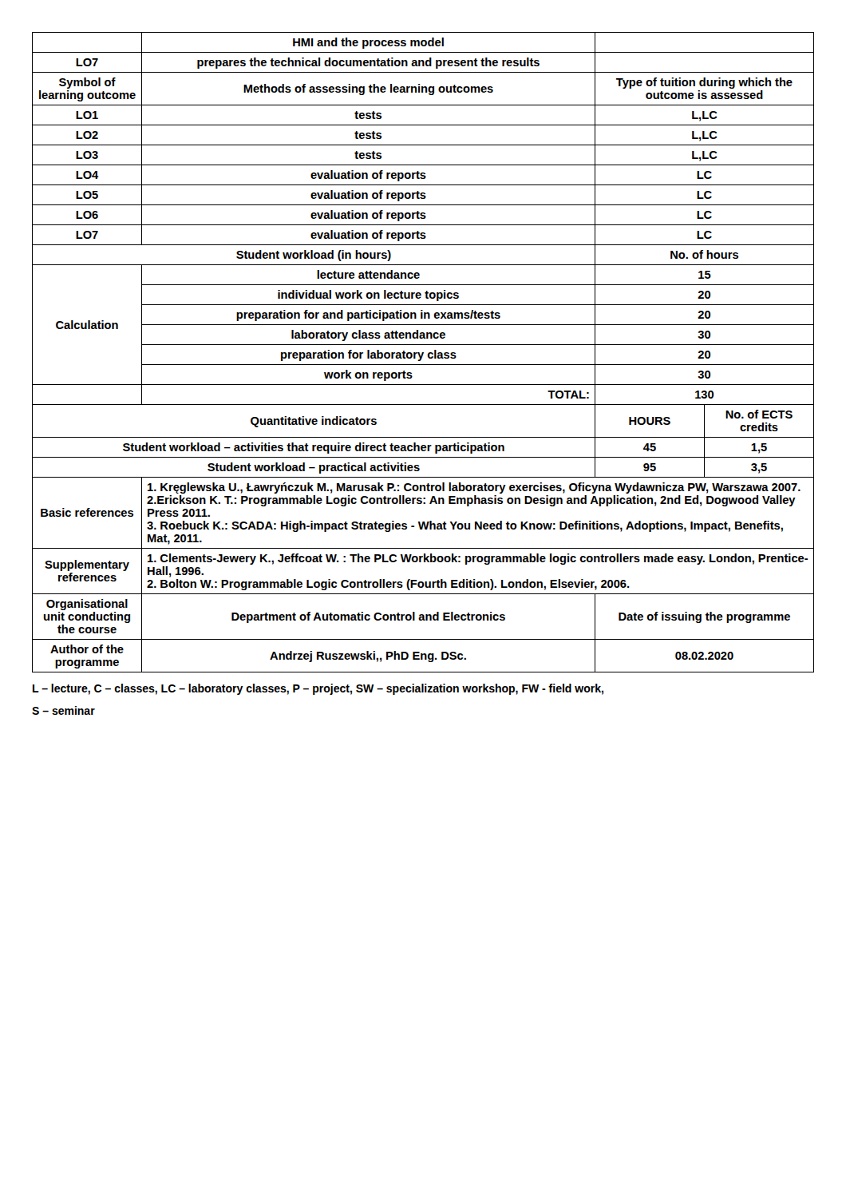| | HMI and the process model | |
| LO7 | prepares the technical documentation and present the results | |
| Symbol of learning outcome | Methods of assessing the learning outcomes | Type of tuition during which the outcome is assessed |
| LO1 | tests | L,LC |
| LO2 | tests | L,LC |
| LO3 | tests | L,LC |
| LO4 | evaluation of reports | LC |
| LO5 | evaluation of reports | LC |
| LO6 | evaluation of reports | LC |
| LO7 | evaluation of reports | LC |
| Student workload (in hours) | No. of hours |
| Calculation | lecture attendance | 15 |
| individual work on lecture topics | 20 |
| preparation for and participation in exams/tests | 20 |
| laboratory class attendance | 30 |
| preparation for laboratory class | 20 |
| work on reports | 30 |
| | TOTAL: | 130 |
| Quantitative indicators | / HOURS / No. of ECTS credits / |
| Student workload – activities that require direct teacher participation | / 45 / 1,5 / |
| Student workload – practical activities | / 95 / 3,5 / |
| Basic references | 1. Kręglewska U., Ławryńczuk M., Marusak P.: Control laboratory exercises, Oficyna Wydawnicza PW, Warszawa 2007. 2.Erickson K. T.: Programmable Logic Controllers: An Emphasis on Design and Application, 2nd Ed, Dogwood Valley Press 2011. 3. Roebuck K.: SCADA: High-impact Strategies - What You Need to Know: Definitions, Adoptions, Impact, Benefits, Mat, 2011. |
| Supplementary references | 1. Clements-Jewery K., Jeffcoat W. : The PLC Workbook: programmable logic controllers made easy. London, Prentice-Hall, 1996. 2. Bolton W.: Programmable Logic Controllers (Fourth Edition). London, Elsevier, 2006. |
| Organisational unit conducting the course | Department of Automatic Control and Electronics | Date of issuing the programme |
| Author of the programme | Andrzej Ruszewski,, PhD Eng. DSc. | 08.02.2020 |
L – lecture, C – classes, LC – laboratory classes, P – project, SW – specialization workshop, FW - field work,
S – seminar